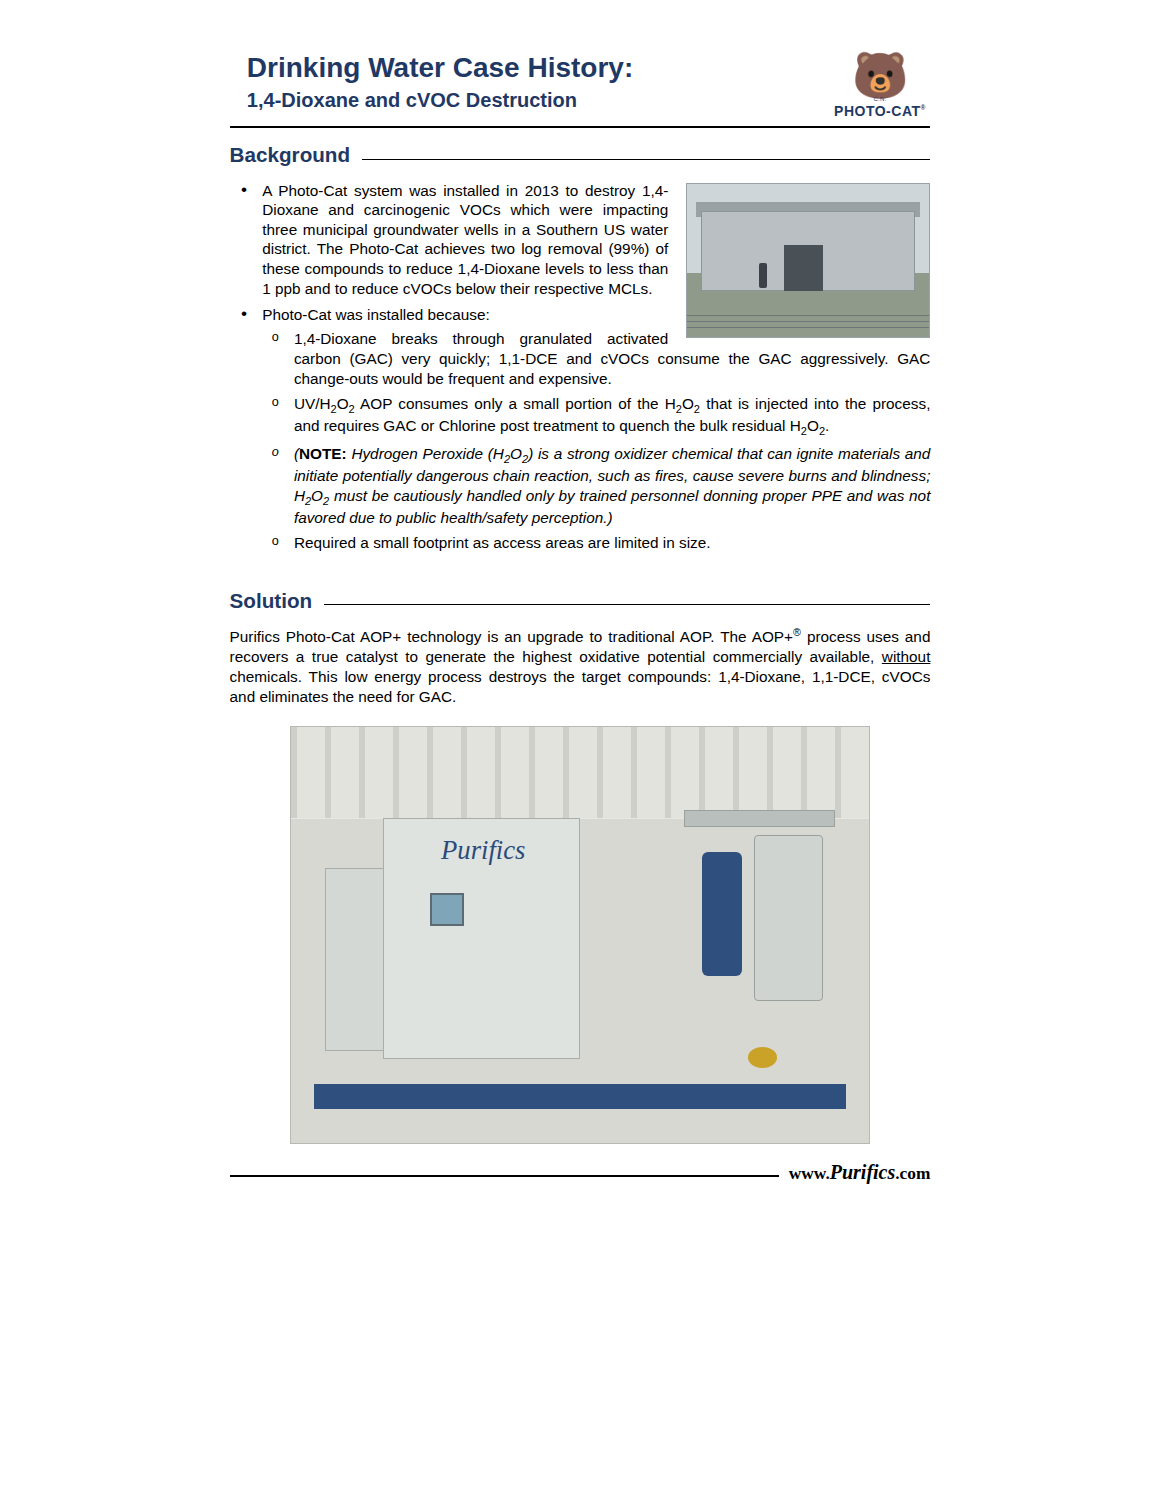Drinking Water Case History:
1,4-Dioxane and cVOC Destruction
🐻
C.N.
PHOTO-CAT®
Background
A Photo-Cat system was installed in 2013 to destroy 1,4-Dioxane and carcinogenic VOCs which were impacting three municipal groundwater wells in a Southern US water district. The Photo-Cat achieves two log removal (99%) of these compounds to reduce 1,4-Dioxane levels to less than 1 ppb and to reduce cVOCs below their respective MCLs.
Photo-Cat was installed because:
1,4-Dioxane breaks through granulated activated carbon (GAC) very quickly; 1,1-DCE and cVOCs consume the GAC aggressively. GAC change-outs would be frequent and expensive.
UV/H2O2 AOP consumes only a small portion of the H2O2 that is injected into the process, and requires GAC or Chlorine post treatment to quench the bulk residual H2O2.
(NOTE: Hydrogen Peroxide (H2O2) is a strong oxidizer chemical that can ignite materials and initiate potentially dangerous chain reaction, such as fires, cause severe burns and blindness; H2O2 must be cautiously handled only by trained personnel donning proper PPE and was not favored due to public health/safety perception.)
Required a small footprint as access areas are limited in size.
Solution
Purifics Photo-Cat AOP+ technology is an upgrade to traditional AOP. The AOP+® process uses and recovers a true catalyst to generate the highest oxidative potential commercially available, without chemicals. This low energy process destroys the target compounds: 1,4-Dioxane, 1,1-DCE, cVOCs and eliminates the need for GAC.
Purifics
www.Purifics.com